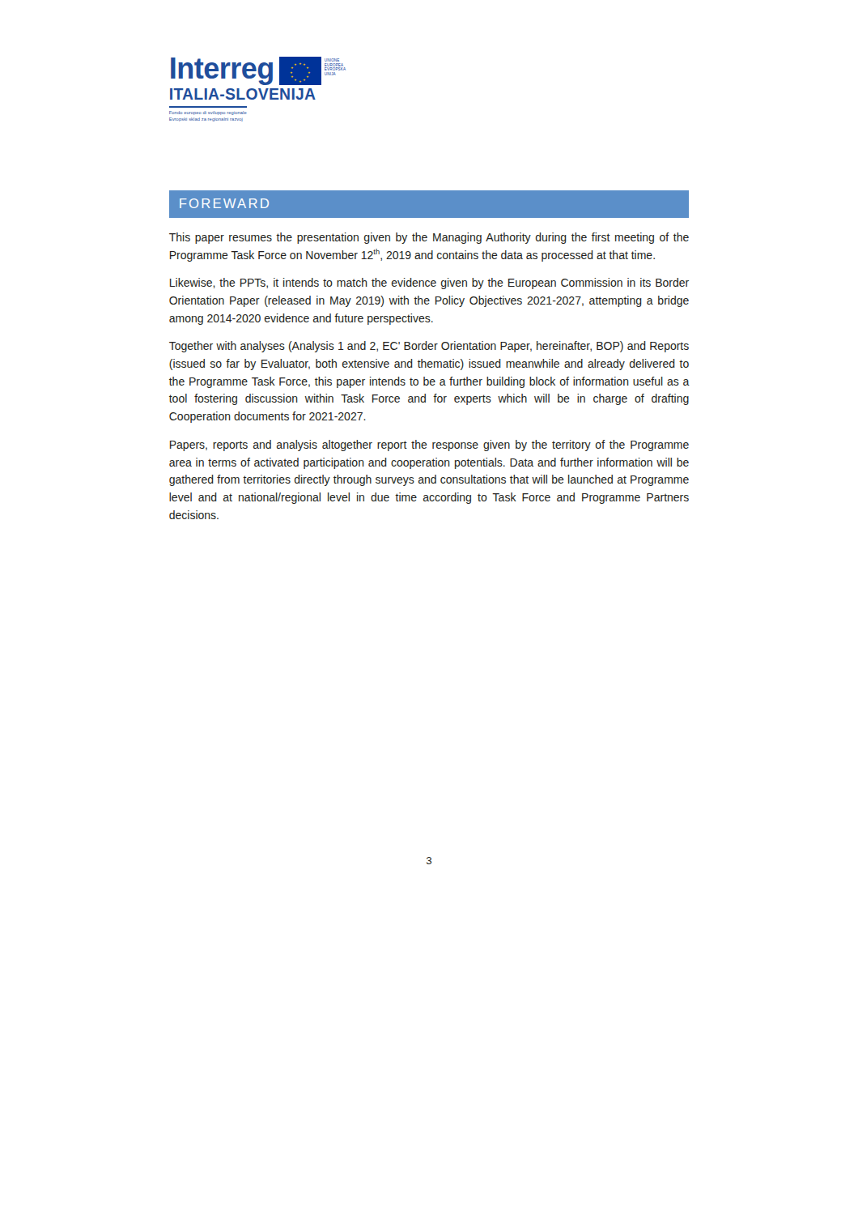Interreg
★ ★ ★ ★ ★ ★ ★ ★ ★ ★ ★ ★
UNIONE EUROPEA
EVROPSKA UNIJA
ITALIA-SLOVENIJA
Fondo europeo di sviluppo regionale
Evropski sklad za regionalni razvoj
FOREWARD
This paper resumes the presentation given by the Managing Authority during the first meeting of the Programme Task Force on November 12th, 2019 and contains the data as processed at that time.
Likewise, the PPTs, it intends to match the evidence given by the European Commission in its Border Orientation Paper (released in May 2019) with the Policy Objectives 2021-2027, attempting a bridge among 2014-2020 evidence and future perspectives.
Together with analyses (Analysis 1 and 2, EC' Border Orientation Paper, hereinafter, BOP) and Reports (issued so far by Evaluator, both extensive and thematic) issued meanwhile and already delivered to the Programme Task Force, this paper intends to be a further building block of information useful as a tool fostering discussion within Task Force and for experts which will be in charge of drafting Cooperation documents for 2021-2027.
Papers, reports and analysis altogether report the response given by the territory of the Programme area in terms of activated participation and cooperation potentials. Data and further information will be gathered from territories directly through surveys and consultations that will be launched at Programme level and at national/regional level in due time according to Task Force and Programme Partners decisions.
3